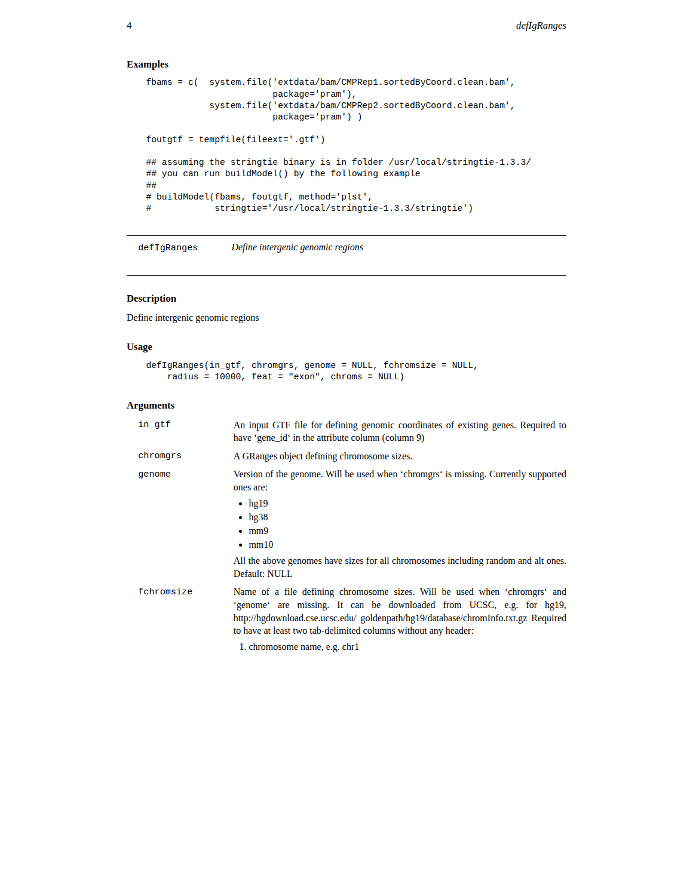4 defIgRanges
Examples
fbams = c(  system.file('extdata/bam/CMPRep1.sortedByCoord.clean.bam',
                        package='pram'),
            system.file('extdata/bam/CMPRep2.sortedByCoord.clean.bam',
                        package='pram') )

foutgtf = tempfile(fileext='.gtf')

## assuming the stringtie binary is in folder /usr/local/stringtie-1.3.3/
## you can run buildModel() by the following example
##
# buildModel(fbams, foutgtf, method='plst',
#            stringtie='/usr/local/stringtie-1.3.3/stringtie')
defIgRanges Define intergenic genomic regions
Description
Define intergenic genomic regions
Usage
defIgRanges(in_gtf, chromgrs, genome = NULL, fchromsize = NULL,
    radius = 10000, feat = "exon", chroms = NULL)
Arguments
in_gtf
An input GTF file for defining genomic coordinates of existing genes. Required to have ‘gene_id‘ in the attribute column (column 9)
chromgrs
A GRanges object defining chromosome sizes.
genome
Version of the genome. Will be used when ‘chromgrs‘ is missing. Currently supported ones are:
hg19
hg38
mm9
mm10
All the above genomes have sizes for all chromosomes including random and alt ones. Default: NULL
fchromsize
Name of a file defining chromosome sizes. Will be used when ‘chromgrs‘ and ‘genome‘ are missing. It can be downloaded from UCSC, e.g. for hg19, http://hgdownload.cse.ucsc.edu/ goldenpath/hg19/database/chromInfo.txt.gz Required to have at least two tab-delimited columns without any header:
chromosome name, e.g. chr1